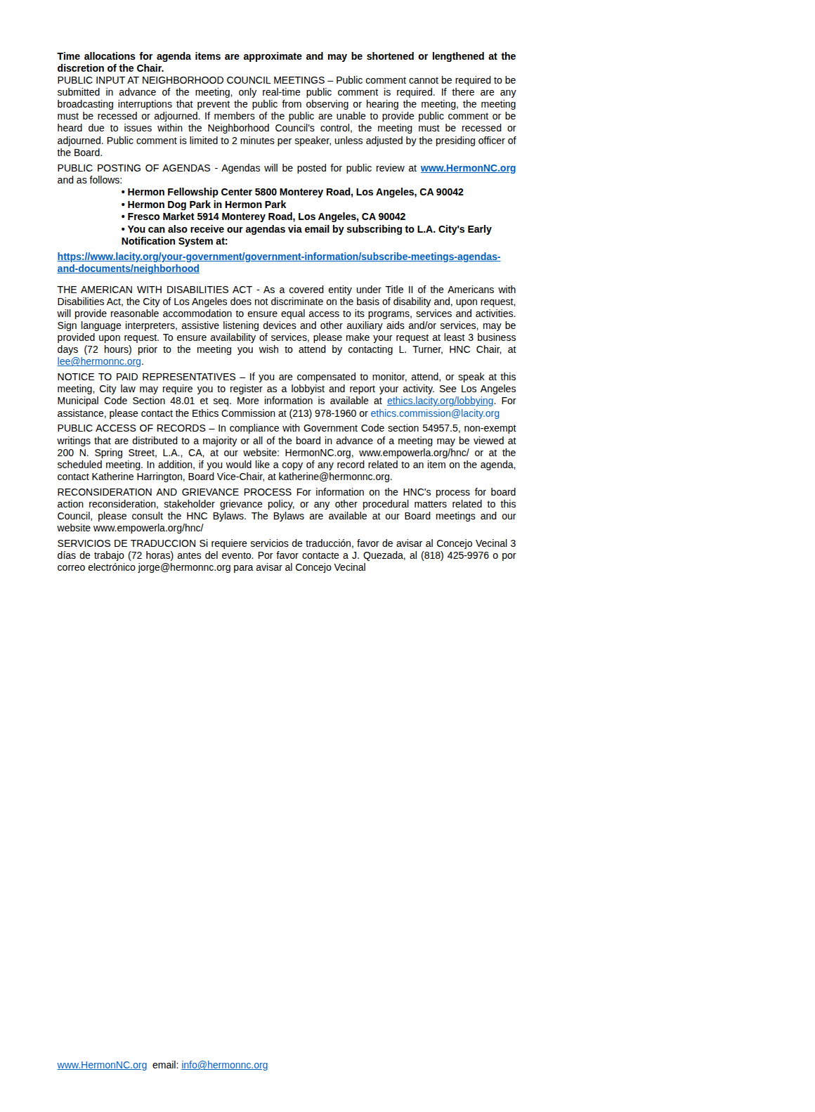Time allocations for agenda items are approximate and may be shortened or lengthened at the discretion of the Chair.
PUBLIC INPUT AT NEIGHBORHOOD COUNCIL MEETINGS – Public comment cannot be required to be submitted in advance of the meeting, only real-time public comment is required. If there are any broadcasting interruptions that prevent the public from observing or hearing the meeting, the meeting must be recessed or adjourned. If members of the public are unable to provide public comment or be heard due to issues within the Neighborhood Council's control, the meeting must be recessed or adjourned. Public comment is limited to 2 minutes per speaker, unless adjusted by the presiding officer of the Board.
PUBLIC POSTING OF AGENDAS - Agendas will be posted for public review at www.HermonNC.org and as follows:
Hermon Fellowship Center 5800 Monterey Road, Los Angeles, CA 90042
Hermon Dog Park in Hermon Park
Fresco Market 5914 Monterey Road, Los Angeles, CA 90042
You can also receive our agendas via email by subscribing to L.A. City's Early Notification System at:
https://www.lacity.org/your-government/government-information/subscribe-meetings-agendas-and-documents/neighborhood
THE AMERICAN WITH DISABILITIES ACT - As a covered entity under Title II of the Americans with Disabilities Act, the City of Los Angeles does not discriminate on the basis of disability and, upon request, will provide reasonable accommodation to ensure equal access to its programs, services and activities. Sign language interpreters, assistive listening devices and other auxiliary aids and/or services, may be provided upon request. To ensure availability of services, please make your request at least 3 business days (72 hours) prior to the meeting you wish to attend by contacting L. Turner, HNC Chair, at lee@hermonnc.org.
NOTICE TO PAID REPRESENTATIVES – If you are compensated to monitor, attend, or speak at this meeting, City law may require you to register as a lobbyist and report your activity. See Los Angeles Municipal Code Section 48.01 et seq. More information is available at ethics.lacity.org/lobbying. For assistance, please contact the Ethics Commission at (213) 978-1960 or ethics.commission@lacity.org
PUBLIC ACCESS OF RECORDS – In compliance with Government Code section 54957.5, non-exempt writings that are distributed to a majority or all of the board in advance of a meeting may be viewed at 200 N. Spring Street, L.A., CA, at our website: HermonNC.org, www.empowerla.org/hnc/ or at the scheduled meeting. In addition, if you would like a copy of any record related to an item on the agenda, contact Katherine Harrington, Board Vice-Chair, at katherine@hermonnc.org.
RECONSIDERATION AND GRIEVANCE PROCESS For information on the HNC's process for board action reconsideration, stakeholder grievance policy, or any other procedural matters related to this Council, please consult the HNC Bylaws. The Bylaws are available at our Board meetings and our website www.empowerla.org/hnc/
SERVICIOS DE TRADUCCION Si requiere servicios de traducción, favor de avisar al Concejo Vecinal 3 días de trabajo (72 horas) antes del evento. Por favor contacte a J. Quezada, al (818) 425-9976 o por correo electrónico jorge@hermonnc.org para avisar al Concejo Vecinal
www.HermonNC.org email: info@hermonnc.org